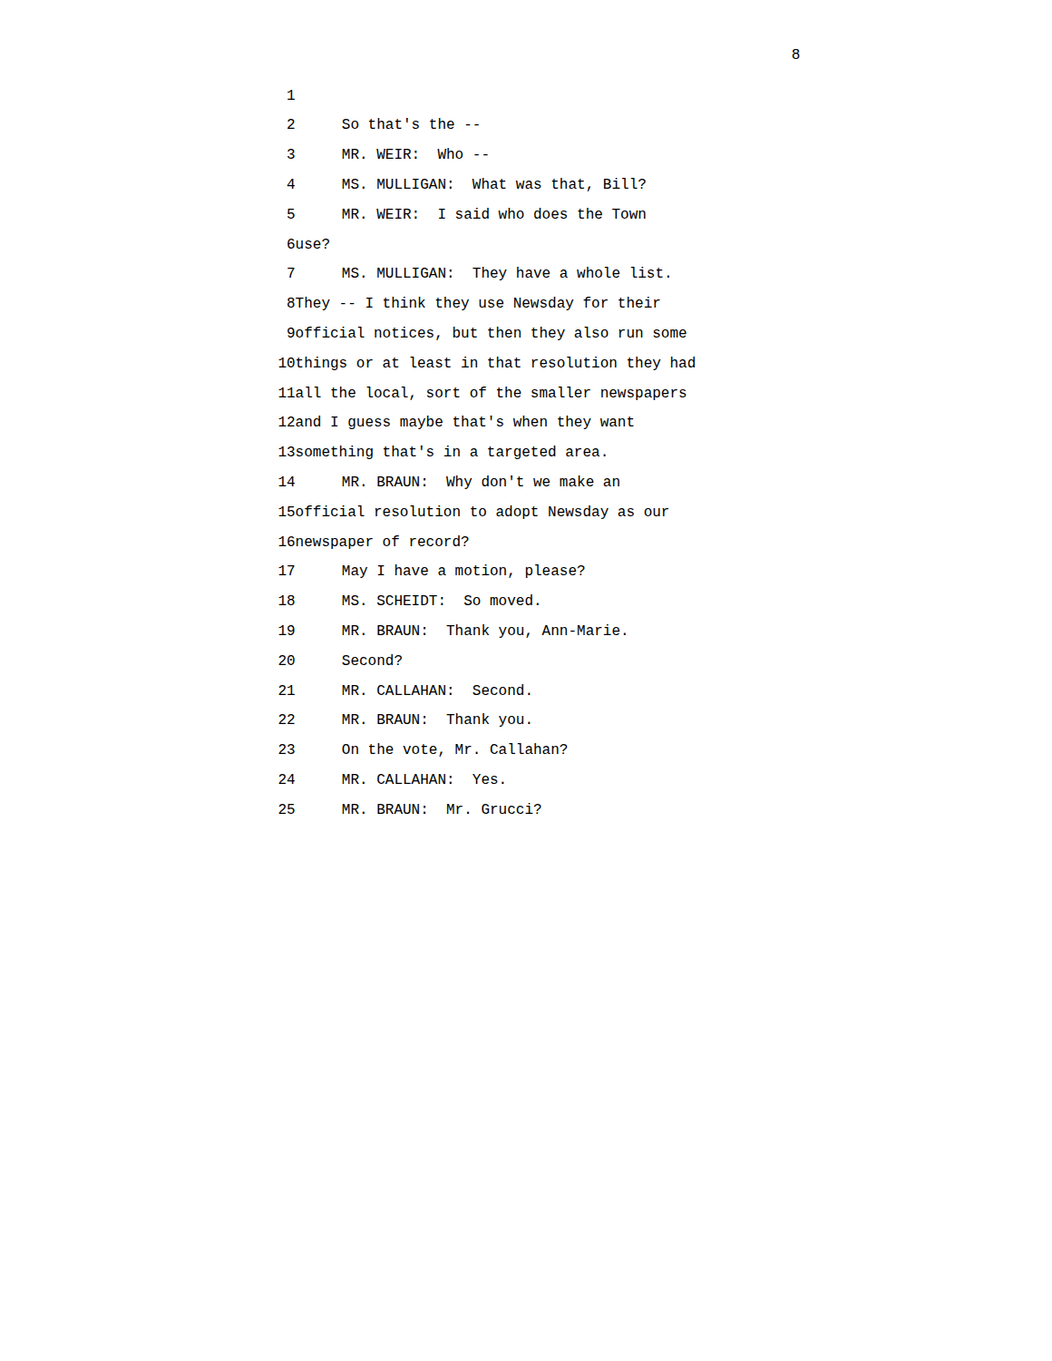8
| 1 | |
| 2 | So that's the -- |
| 3 | MR. WEIR: Who -- |
| 4 | MS. MULLIGAN: What was that, Bill? |
| 5 | MR. WEIR: I said who does the Town |
| 6 | use? |
| 7 | MS. MULLIGAN: They have a whole list. |
| 8 | They -- I think they use Newsday for their |
| 9 | official notices, but then they also run some |
| 10 | things or at least in that resolution they had |
| 11 | all the local, sort of the smaller newspapers |
| 12 | and I guess maybe that's when they want |
| 13 | something that's in a targeted area. |
| 14 | MR. BRAUN: Why don't we make an |
| 15 | official resolution to adopt Newsday as our |
| 16 | newspaper of record? |
| 17 | May I have a motion, please? |
| 18 | MS. SCHEIDT: So moved. |
| 19 | MR. BRAUN: Thank you, Ann-Marie. |
| 20 | Second? |
| 21 | MR. CALLAHAN: Second. |
| 22 | MR. BRAUN: Thank you. |
| 23 | On the vote, Mr. Callahan? |
| 24 | MR. CALLAHAN: Yes. |
| 25 | MR. BRAUN: Mr. Grucci? |